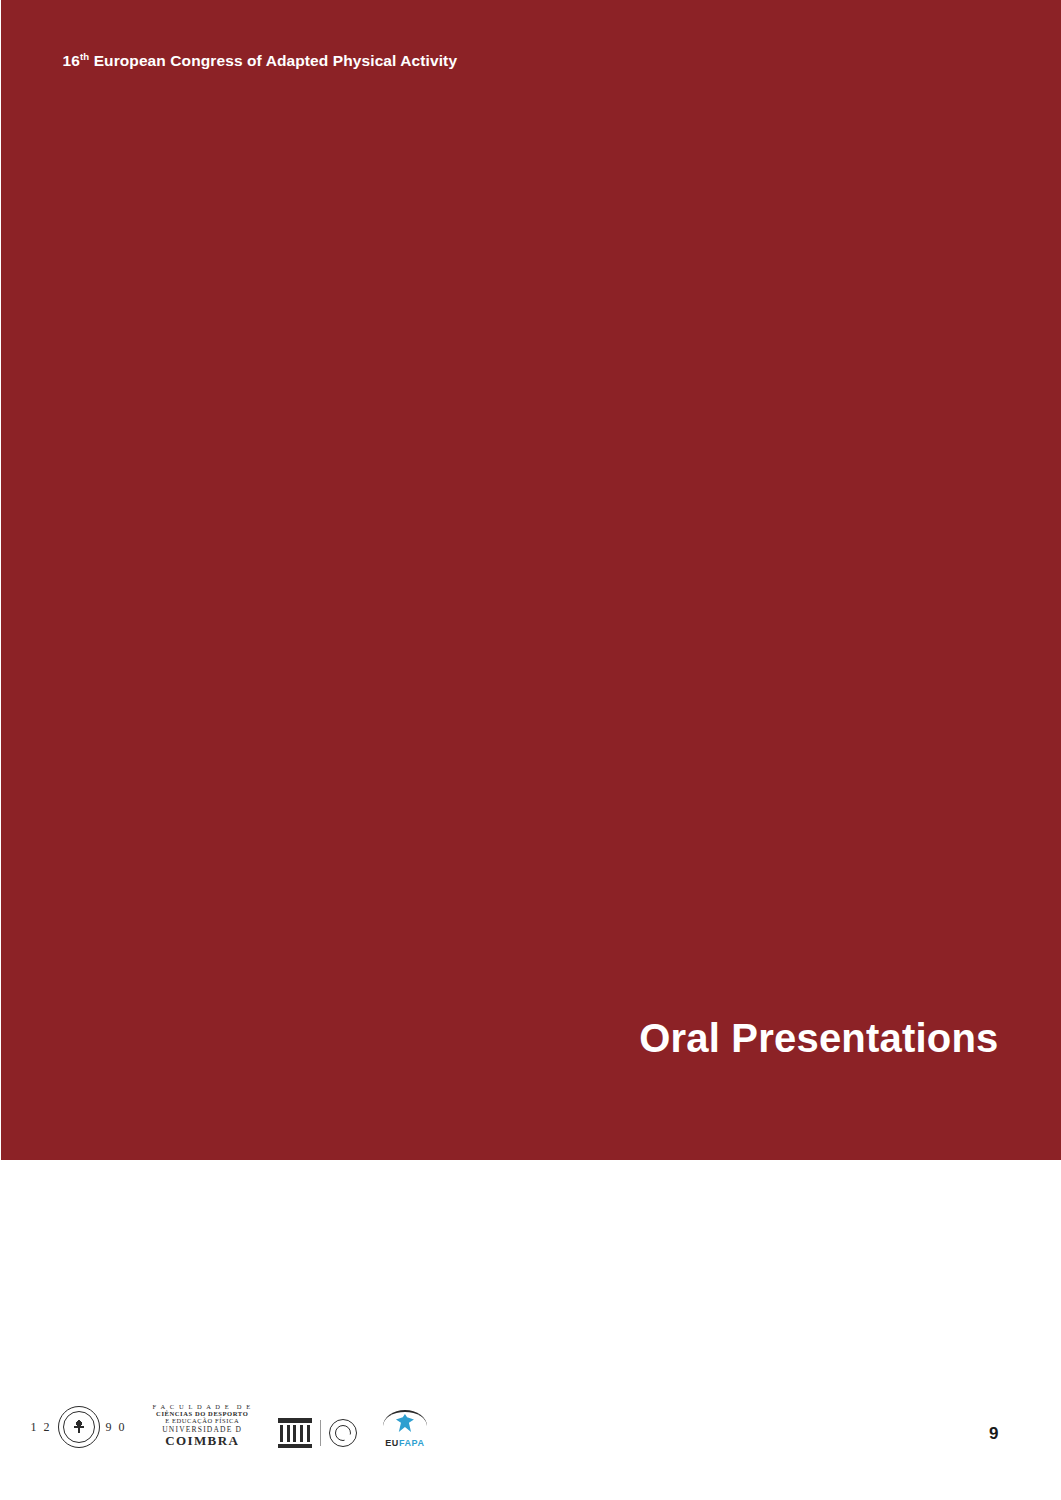16th European Congress of Adapted Physical Activity
Oral Presentations
1 2 9 0
F A C U L D A D E D E
CIÊNCIAS DO DESPORTO
E EDUCAÇÃO FÍSICA
UNIVERSIDADE D
COIMBRA
EUFAPA
9